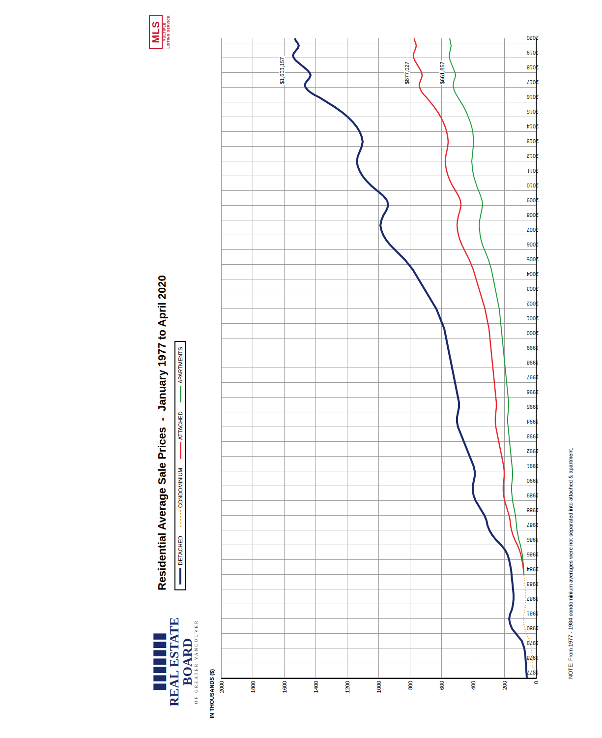▮▮▮▮▮▮▮
REAL ESTATE BOARD
OF GREATER VANCOUVER
Residential Average Sale Prices - January 1977 to April 2020
DETACHED CONDOMINIUM ATTACHED APARTMENTS
MLS
MULTIPLE LISTING SERVICE
IN THOUSANDS ($)
2000
1800
1600
1400
1200
1000
800
600
400
200
0
1977
1978
1979
1980
1981
1982
1983
1984
1985
1986
1987
1988
1989
1990
1991
1992
1993
1994
1995
1996
1997
1998
1999
2000
2001
2002
2003
2004
2005
2006
2007
2008
2009
2010
2011
2012
2013
2014
2015
2016
2017
2018
2019
2020
$1,603,157
$877,027
$661,857
NOTE: From 1977 - 1984 condominium averages were not separated into attached & apartment.